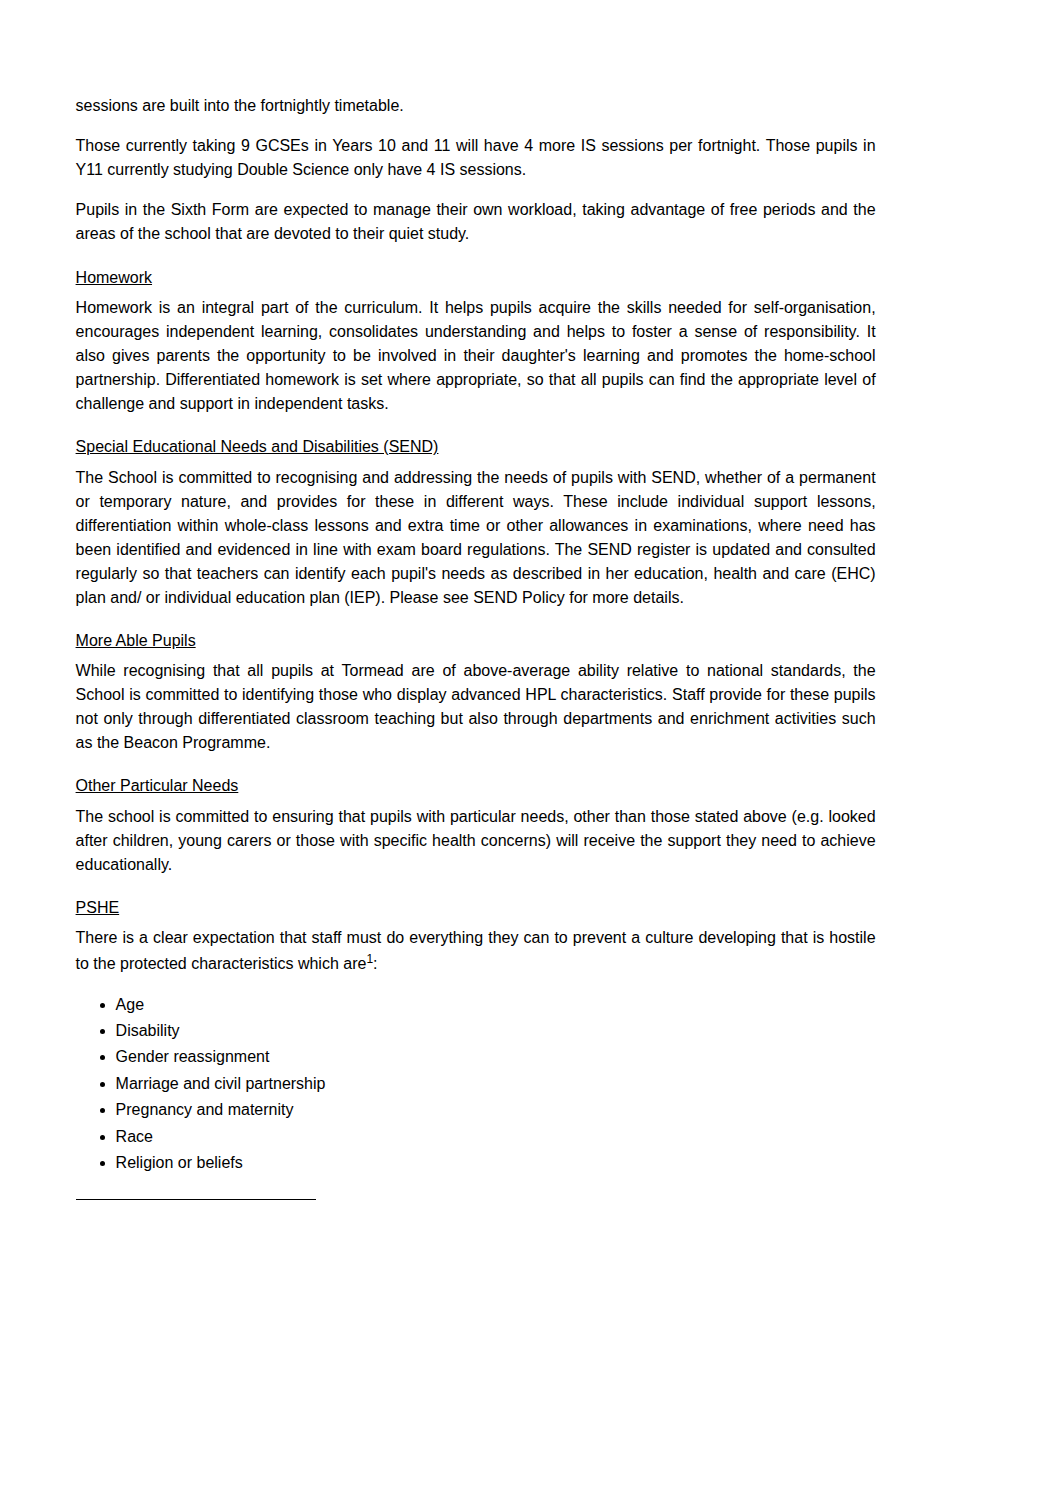sessions are built into the fortnightly timetable.
Those currently taking 9 GCSEs in Years 10 and 11 will have 4 more IS sessions per fortnight. Those pupils in Y11 currently studying Double Science only have 4 IS sessions.
Pupils in the Sixth Form are expected to manage their own workload, taking advantage of free periods and the areas of the school that are devoted to their quiet study.
Homework
Homework is an integral part of the curriculum. It helps pupils acquire the skills needed for self-organisation, encourages independent learning, consolidates understanding and helps to foster a sense of responsibility. It also gives parents the opportunity to be involved in their daughter's learning and promotes the home-school partnership. Differentiated homework is set where appropriate, so that all pupils can find the appropriate level of challenge and support in independent tasks.
Special Educational Needs and Disabilities (SEND)
The School is committed to recognising and addressing the needs of pupils with SEND, whether of a permanent or temporary nature, and provides for these in different ways. These include individual support lessons, differentiation within whole-class lessons and extra time or other allowances in examinations, where need has been identified and evidenced in line with exam board regulations. The SEND register is updated and consulted regularly so that teachers can identify each pupil's needs as described in her education, health and care (EHC) plan and/ or individual education plan (IEP). Please see SEND Policy for more details.
More Able Pupils
While recognising that all pupils at Tormead are of above-average ability relative to national standards, the School is committed to identifying those who display advanced HPL characteristics. Staff provide for these pupils not only through differentiated classroom teaching but also through departments and enrichment activities such as the Beacon Programme.
Other Particular Needs
The school is committed to ensuring that pupils with particular needs, other than those stated above (e.g. looked after children, young carers or those with specific health concerns) will receive the support they need to achieve educationally.
PSHE
There is a clear expectation that staff must do everything they can to prevent a culture developing that is hostile to the protected characteristics which are1:
Age
Disability
Gender reassignment
Marriage and civil partnership
Pregnancy and maternity
Race
Religion or beliefs